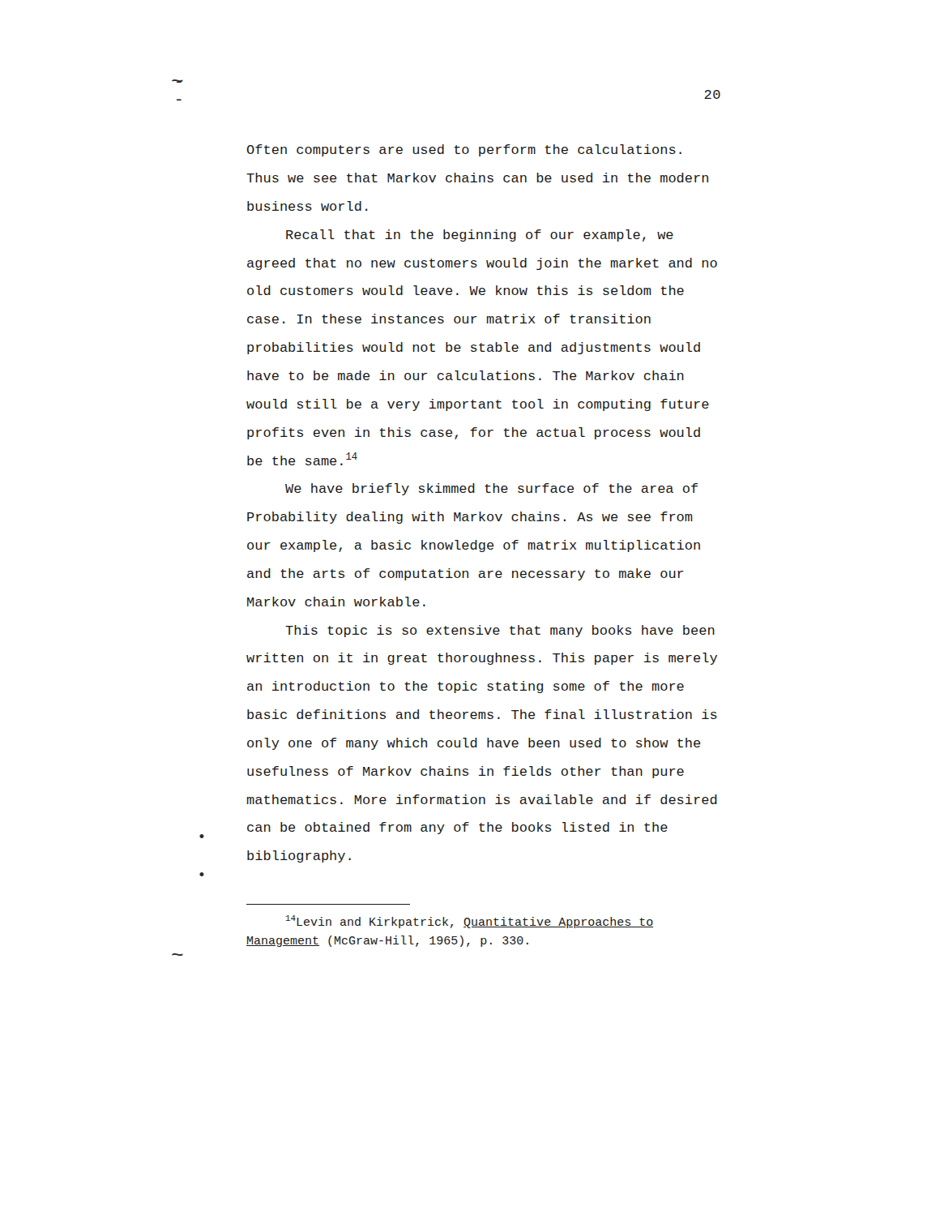~
- -
• •
20
Often computers are used to perform the calculations. Thus we see that Markov chains can be used in the modern business world.
Recall that in the beginning of our example, we agreed that no new customers would join the market and no old customers would leave. We know this is seldom the case. In these instances our matrix of transition probabilities would not be stable and adjustments would have to be made in our calculations. The Markov chain would still be a very important tool in computing future profits even in this case, for the actual process would be the same.14
We have briefly skimmed the surface of the area of Probability dealing with Markov chains. As we see from our example, a basic knowledge of matrix multiplication and the arts of computation are necessary to make our Markov chain workable.
This topic is so extensive that many books have been written on it in great thoroughness. This paper is merely an introduction to the topic stating some of the more basic definitions and theorems. The final illustration is only one of many which could have been used to show the usefulness of Markov chains in fields other than pure mathematics. More information is available and if desired can be obtained from any of the books listed in the bibliography.
14Levin and Kirkpatrick, Quantitative Approaches to Management (McGraw-Hill, 1965), p. 330.
~